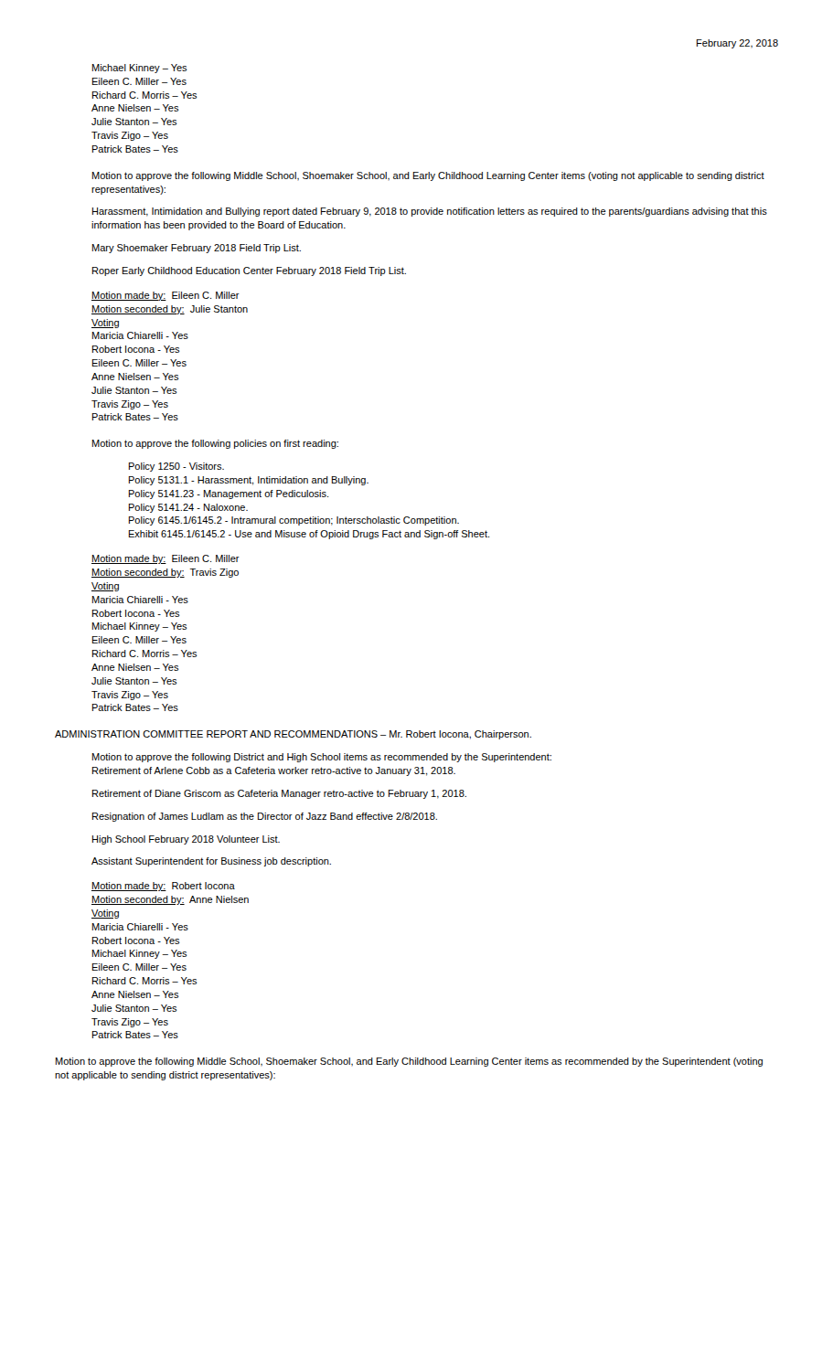February 22, 2018
Michael Kinney – Yes
Eileen C. Miller – Yes
Richard C. Morris – Yes
Anne Nielsen – Yes
Julie Stanton – Yes
Travis Zigo – Yes
Patrick Bates – Yes
Motion to approve the following Middle School, Shoemaker School, and Early Childhood Learning Center items (voting not applicable to sending district representatives):
Harassment, Intimidation and Bullying report dated February 9, 2018 to provide notification letters as required to the parents/guardians advising that this information has been provided to the Board of Education.
Mary Shoemaker February 2018 Field Trip List.
Roper Early Childhood Education Center February 2018 Field Trip List.
Motion made by: Eileen C. Miller
Motion seconded by: Julie Stanton
Voting
Maricia Chiarelli - Yes
Robert Iocona - Yes
Eileen C. Miller – Yes
Anne Nielsen – Yes
Julie Stanton – Yes
Travis Zigo – Yes
Patrick Bates – Yes
Motion to approve the following policies on first reading:
Policy 1250 - Visitors.
Policy 5131.1 - Harassment, Intimidation and Bullying.
Policy 5141.23 - Management of Pediculosis.
Policy 5141.24 - Naloxone.
Policy 6145.1/6145.2 - Intramural competition; Interscholastic Competition.
Exhibit 6145.1/6145.2 - Use and Misuse of Opioid Drugs Fact and Sign-off Sheet.
Motion made by: Eileen C. Miller
Motion seconded by: Travis Zigo
Voting
Maricia Chiarelli - Yes
Robert Iocona - Yes
Michael Kinney – Yes
Eileen C. Miller – Yes
Richard C. Morris – Yes
Anne Nielsen – Yes
Julie Stanton – Yes
Travis Zigo – Yes
Patrick Bates – Yes
ADMINISTRATION COMMITTEE REPORT AND RECOMMENDATIONS – Mr. Robert Iocona, Chairperson.
Motion to approve the following District and High School items as recommended by the Superintendent:
Retirement of Arlene Cobb as a Cafeteria worker retro-active to January 31, 2018.
Retirement of Diane Griscom as Cafeteria Manager retro-active to February 1, 2018.
Resignation of James Ludlam as the Director of Jazz Band effective 2/8/2018.
High School February 2018 Volunteer List.
Assistant Superintendent for Business job description.
Motion made by: Robert Iocona
Motion seconded by: Anne Nielsen
Voting
Maricia Chiarelli - Yes
Robert Iocona - Yes
Michael Kinney – Yes
Eileen C. Miller – Yes
Richard C. Morris – Yes
Anne Nielsen – Yes
Julie Stanton – Yes
Travis Zigo – Yes
Patrick Bates – Yes
Motion to approve the following Middle School, Shoemaker School, and Early Childhood Learning Center items as recommended by the Superintendent (voting not applicable to sending district representatives):